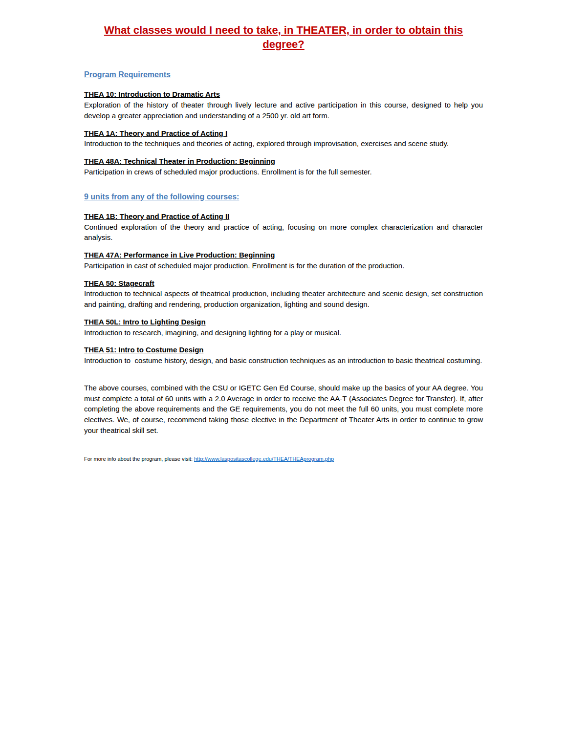What classes would I need to take, in THEATER, in order to obtain this degree?
Program Requirements
THEA 10: Introduction to Dramatic Arts
Exploration of the history of theater through lively lecture and active participation in this course, designed to help you develop a greater appreciation and understanding of a 2500 yr. old art form.
THEA 1A: Theory and Practice of Acting I
Introduction to the techniques and theories of acting, explored through improvisation, exercises and scene study.
THEA 48A: Technical Theater in Production: Beginning
Participation in crews of scheduled major productions. Enrollment is for the full semester.
9 units from any of the following courses:
THEA 1B: Theory and Practice of Acting II
Continued exploration of the theory and practice of acting, focusing on more complex characterization and character analysis.
THEA 47A: Performance in Live Production: Beginning
Participation in cast of scheduled major production. Enrollment is for the duration of the production.
THEA 50: Stagecraft
Introduction to technical aspects of theatrical production, including theater architecture and scenic design, set construction and painting, drafting and rendering, production organization, lighting and sound design.
THEA 50L: Intro to Lighting Design
Introduction to research, imagining, and designing lighting for a play or musical.
THEA 51: Intro to Costume Design
Introduction to costume history, design, and basic construction techniques as an introduction to basic theatrical costuming.
The above courses, combined with the CSU or IGETC Gen Ed Course, should make up the basics of your AA degree. You must complete a total of 60 units with a 2.0 Average in order to receive the AA-T (Associates Degree for Transfer). If, after completing the above requirements and the GE requirements, you do not meet the full 60 units, you must complete more electives. We, of course, recommend taking those elective in the Department of Theater Arts in order to continue to grow your theatrical skill set.
For more info about the program, please visit: http://www.laspositascollege.edu/THEA/THEAprogram.php